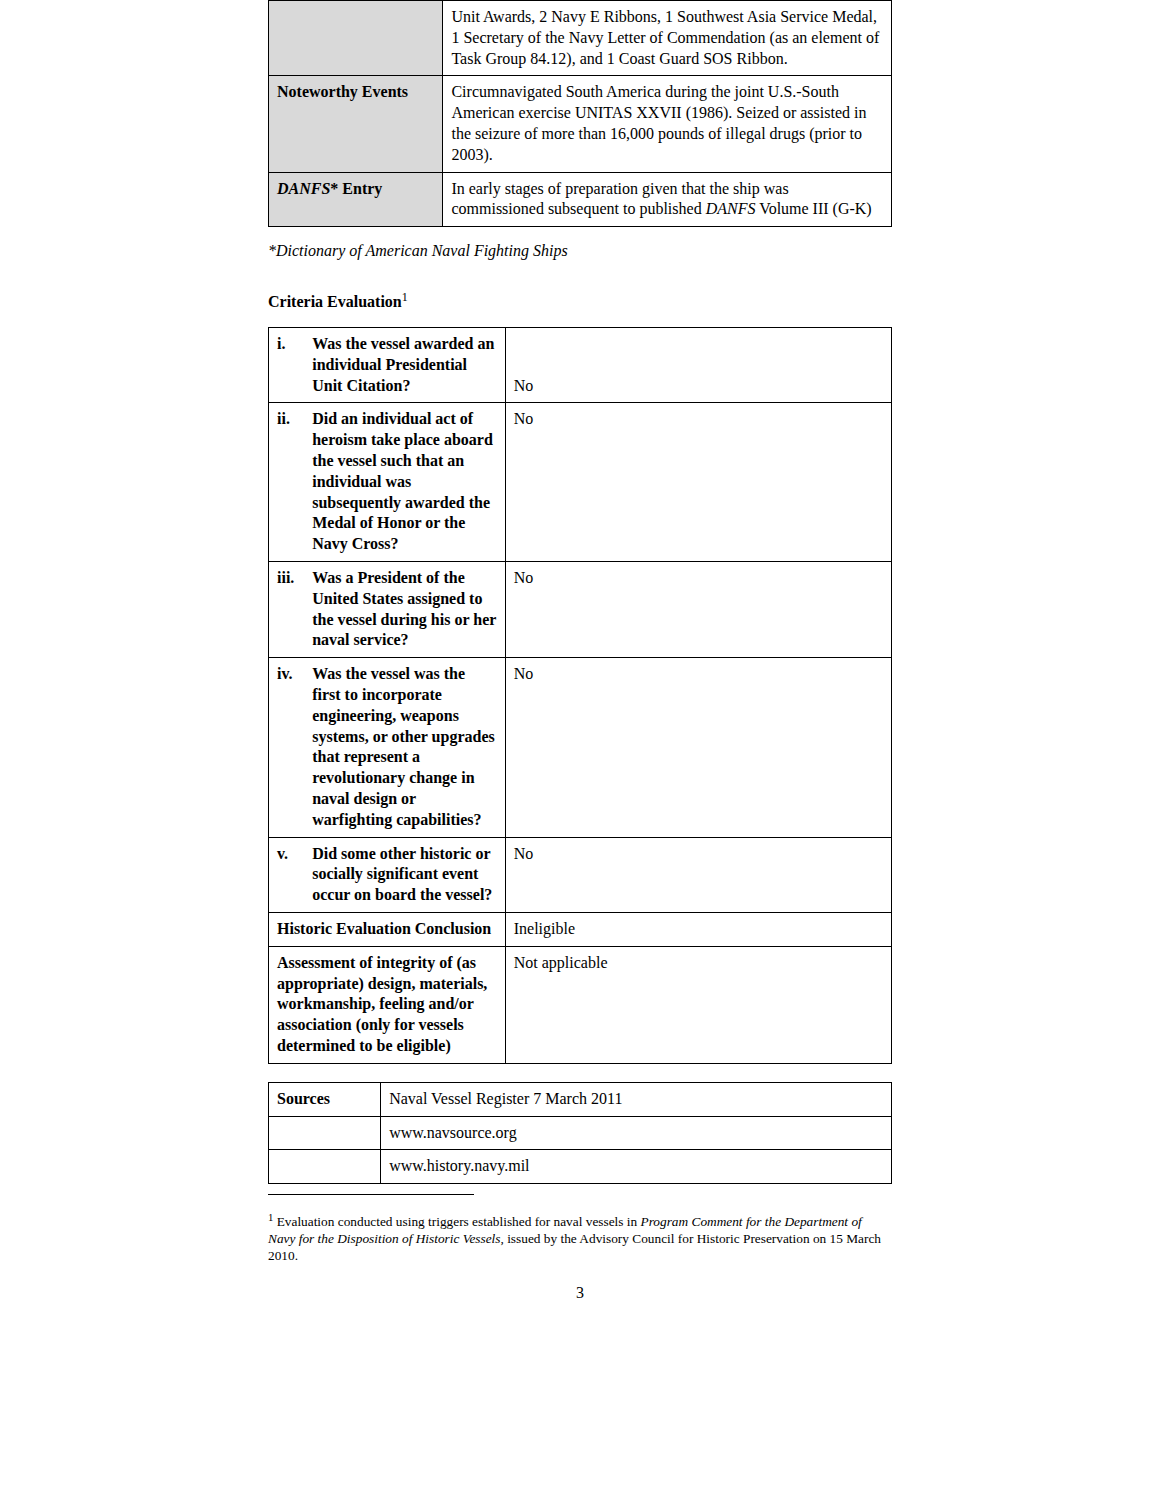| | Unit Awards, 2 Navy E Ribbons, 1 Southwest Asia Service Medal, 1 Secretary of the Navy Letter of Commendation (as an element of Task Group 84.12), and 1 Coast Guard SOS Ribbon. |
| Noteworthy Events | Circumnavigated South America during the joint U.S.-South American exercise UNITAS XXVII (1986). Seized or assisted in the seizure of more than 16,000 pounds of illegal drugs (prior to 2003). |
| DANFS * Entry | In early stages of preparation given that the ship was commissioned subsequent to published DANFS Volume III (G-K) |
*Dictionary of American Naval Fighting Ships
Criteria Evaluation1
| i. Was the vessel awarded an individual Presidential Unit Citation? | No |
| ii. Did an individual act of heroism take place aboard the vessel such that an individual was subsequently awarded the Medal of Honor or the Navy Cross? | No |
| iii. Was a President of the United States assigned to the vessel during his or her naval service? | No |
| iv. Was the vessel was the first to incorporate engineering, weapons systems, or other upgrades that represent a revolutionary change in naval design or warfighting capabilities? | No |
| v. Did some other historic or socially significant event occur on board the vessel? | No |
| Historic Evaluation Conclusion | Ineligible |
| Assessment of integrity of (as appropriate) design, materials, workmanship, feeling and/or association (only for vessels determined to be eligible) | Not applicable |
| Sources | Naval Vessel Register 7 March 2011 |
| | www.navsource.org |
| | www.history.navy.mil |
1 Evaluation conducted using triggers established for naval vessels in Program Comment for the Department of Navy for the Disposition of Historic Vessels, issued by the Advisory Council for Historic Preservation on 15 March 2010.
3